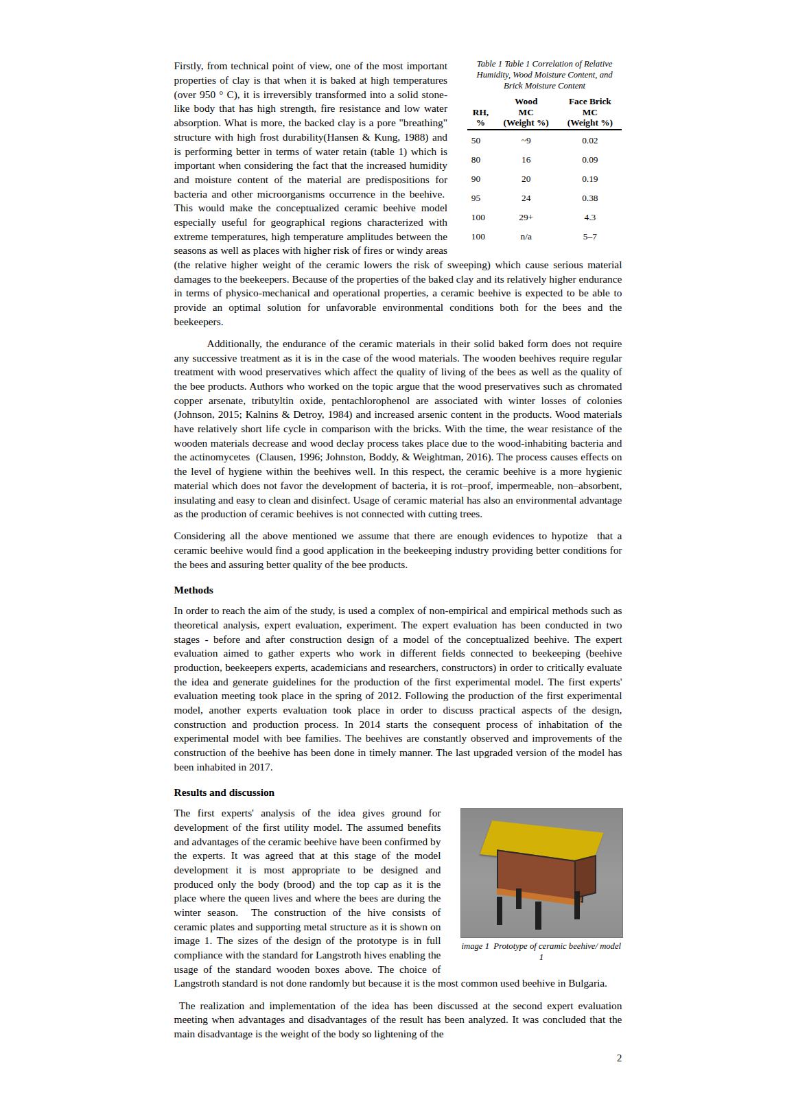Table 1 Table 1 Correlation of Relative Humidity, Wood Moisture Content, and Brick Moisture Content
| RH, % | Wood MC (Weight %) | Face Brick MC (Weight %) |
| --- | --- | --- |
| 50 | ~9 | 0.02 |
| 80 | 16 | 0.09 |
| 90 | 20 | 0.19 |
| 95 | 24 | 0.38 |
| 100 | 29+ | 4.3 |
| 100 | n/a | 5–7 |
Firstly, from technical point of view, one of the most important properties of clay is that when it is baked at high temperatures (over 950 ° C), it is irreversibly transformed into a solid stone-like body that has high strength, fire resistance and low water absorption. What is more, the backed clay is a pore "breathing" structure with high frost durability(Hansen & Kung, 1988) and is performing better in terms of water retain (table 1) which is important when considering the fact that the increased humidity and moisture content of the material are predispositions for bacteria and other microorganisms occurrence in the beehive. This would make the conceptualized ceramic beehive model especially useful for geographical regions characterized with extreme temperatures, high temperature amplitudes between the seasons as well as places with higher risk of fires or windy areas (the relative higher weight of the ceramic lowers the risk of sweeping) which cause serious material damages to the beekeepers. Because of the properties of the baked clay and its relatively higher endurance in terms of physico-mechanical and operational properties, a ceramic beehive is expected to be able to provide an optimal solution for unfavorable environmental conditions both for the bees and the beekeepers.
Additionally, the endurance of the ceramic materials in their solid baked form does not require any successive treatment as it is in the case of the wood materials. The wooden beehives require regular treatment with wood preservatives which affect the quality of living of the bees as well as the quality of the bee products. Authors who worked on the topic argue that the wood preservatives such as chromated copper arsenate, tributyltin oxide, pentachlorophenol are associated with winter losses of colonies (Johnson, 2015; Kalnins & Detroy, 1984) and increased arsenic content in the products. Wood materials have relatively short life cycle in comparison with the bricks. With the time, the wear resistance of the wooden materials decrease and wood declay process takes place due to the wood-inhabiting bacteria and the actinomycetes (Clausen, 1996; Johnston, Boddy, & Weightman, 2016). The process causes effects on the level of hygiene within the beehives well. In this respect, the ceramic beehive is a more hygienic material which does not favor the development of bacteria, it is rot–proof, impermeable, non–absorbent, insulating and easy to clean and disinfect. Usage of ceramic material has also an environmental advantage as the production of ceramic beehives is not connected with cutting trees.
Considering all the above mentioned we assume that there are enough evidences to hypotize that a ceramic beehive would find a good application in the beekeeping industry providing better conditions for the bees and assuring better quality of the bee products.
Methods
In order to reach the aim of the study, is used a complex of non-empirical and empirical methods such as theoretical analysis, expert evaluation, experiment. The expert evaluation has been conducted in two stages - before and after construction design of a model of the conceptualized beehive. The expert evaluation aimed to gather experts who work in different fields connected to beekeeping (beehive production, beekeepers experts, academicians and researchers, constructors) in order to critically evaluate the idea and generate guidelines for the production of the first experimental model. The first experts' evaluation meeting took place in the spring of 2012. Following the production of the first experimental model, another experts evaluation took place in order to discuss practical aspects of the design, construction and production process. In 2014 starts the consequent process of inhabitation of the experimental model with bee families. The beehives are constantly observed and improvements of the construction of the beehive has been done in timely manner. The last upgraded version of the model has been inhabited in 2017.
Results and discussion
image 1 Prototype of ceramic beehive/ model 1
The first experts' analysis of the idea gives ground for development of the first utility model. The assumed benefits and advantages of the ceramic beehive have been confirmed by the experts. It was agreed that at this stage of the model development it is most appropriate to be designed and produced only the body (brood) and the top cap as it is the place where the queen lives and where the bees are during the winter season. The construction of the hive consists of ceramic plates and supporting metal structure as it is shown on image 1. The sizes of the design of the prototype is in full compliance with the standard for Langstroth hives enabling the usage of the standard wooden boxes above. The choice of Langstroth standard is not done randomly but because it is the most common used beehive in Bulgaria.
The realization and implementation of the idea has been discussed at the second expert evaluation meeting when advantages and disadvantages of the result has been analyzed. It was concluded that the main disadvantage is the weight of the body so lightening of the
2